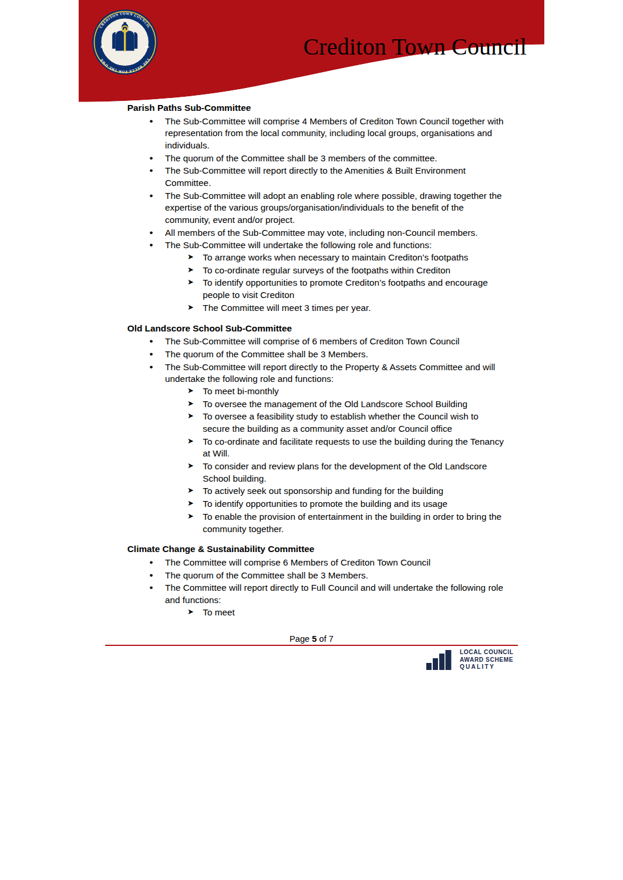CREDITON TOWN COUNCIL THE BELLE FOR THE OWE 14 69
Crediton Town Council
Parish Paths Sub-Committee
The Sub-Committee will comprise 4 Members of Crediton Town Council together with representation from the local community, including local groups, organisations and individuals.
The quorum of the Committee shall be 3 members of the committee.
The Sub-Committee will report directly to the Amenities & Built Environment Committee.
The Sub-Committee will adopt an enabling role where possible, drawing together the expertise of the various groups/organisation/individuals to the benefit of the community, event and/or project.
All members of the Sub-Committee may vote, including non-Council members.
The Sub-Committee will undertake the following role and functions:
To arrange works when necessary to maintain Crediton’s footpaths
To co-ordinate regular surveys of the footpaths within Crediton
To identify opportunities to promote Crediton’s footpaths and encourage people to visit Crediton
The Committee will meet 3 times per year.
Old Landscore School Sub-Committee
The Sub-Committee will comprise of 6 members of Crediton Town Council
The quorum of the Committee shall be 3 Members.
The Sub-Committee will report directly to the Property & Assets Committee and will undertake the following role and functions:
To meet bi-monthly
To oversee the management of the Old Landscore School Building
To oversee a feasibility study to establish whether the Council wish to secure the building as a community asset and/or Council office
To co-ordinate and facilitate requests to use the building during the Tenancy at Will.
To consider and review plans for the development of the Old Landscore School building.
To actively seek out sponsorship and funding for the building
To identify opportunities to promote the building and its usage
To enable the provision of entertainment in the building in order to bring the community together.
Climate Change & Sustainability Committee
The Committee will comprise 6 Members of Crediton Town Council
The quorum of the Committee shall be 3 Members.
The Committee will report directly to Full Council and will undertake the following role and functions:
To meet
Page 5 of 7
Local Council
Award Scheme
Quality